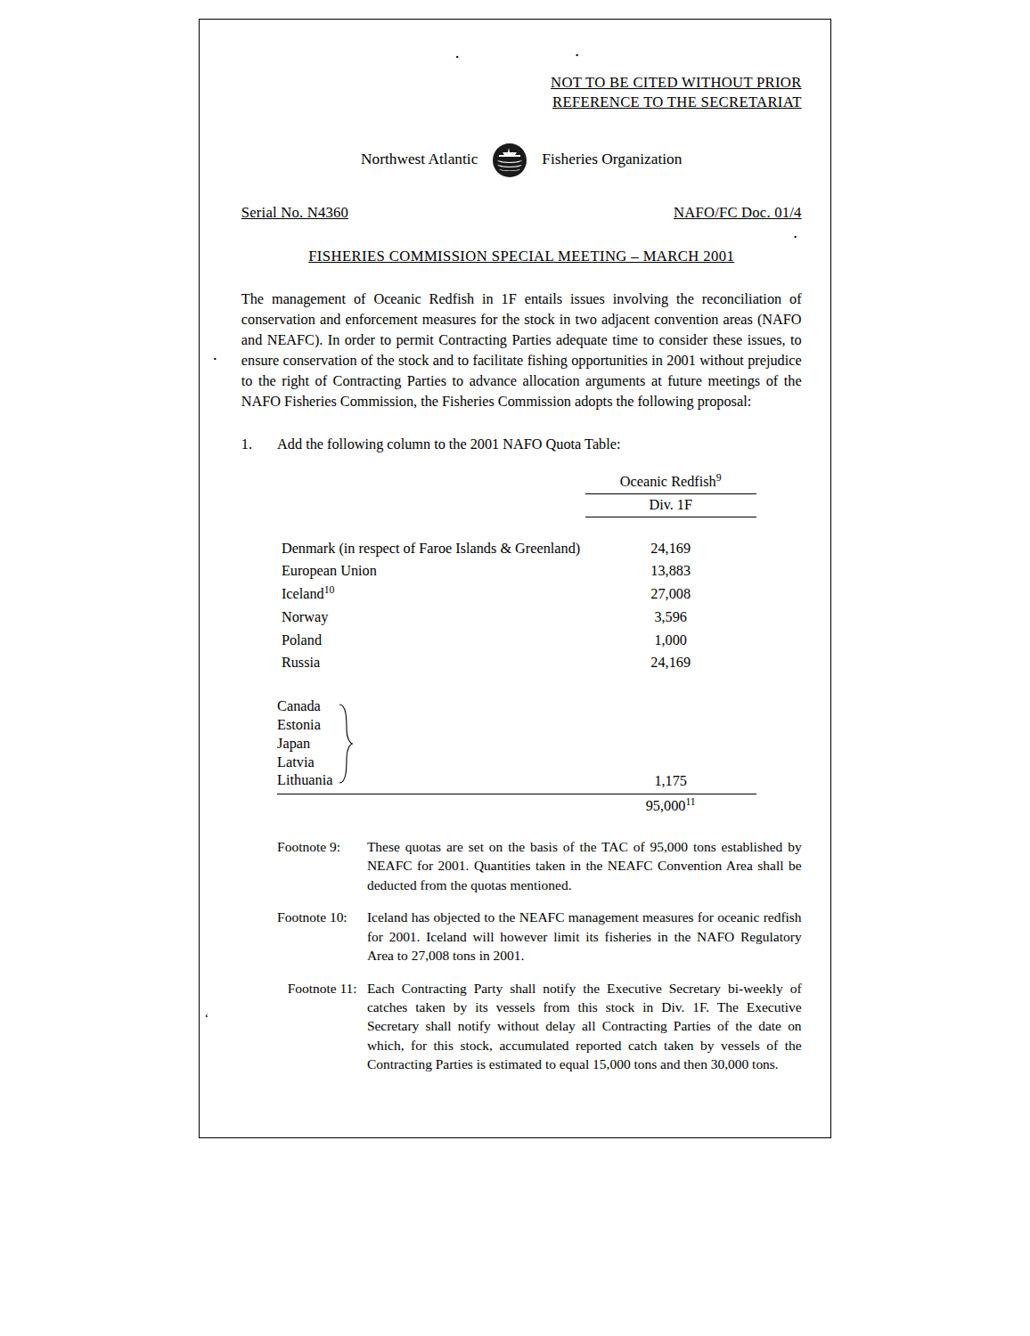.
.
.
.
NOT TO BE CITED WITHOUT PRIOR
REFERENCE TO THE SECRETARIAT
Northwest Atlantic Fisheries Organization
Serial No. N4360 NAFO/FC Doc. 01/4
FISHERIES COMMISSION SPECIAL MEETING – MARCH 2001
The management of Oceanic Redfish in 1F entails issues involving the reconciliation of conservation and enforcement measures for the stock in two adjacent convention areas (NAFO and NEAFC). In order to permit Contracting Parties adequate time to consider these issues, to ensure conservation of the stock and to facilitate fishing opportunities in 2001 without prejudice to the right of Contracting Parties to advance allocation arguments at future meetings of the NAFO Fisheries Commission, the Fisheries Commission adopts the following proposal:
Add the following column to the 2001 NAFO Quota Table:
| | Oceanic Redfish 9 |
| --- | --- |
| | Div. 1F |
| Denmark (in respect of Faroe Islands & Greenland) | 24,169 |
| European Union | 13,883 |
| Iceland 10 | 27,008 |
| Norway | 3,596 |
| Poland | 1,000 |
| Russia | 24,169 |
| Canada Estonia Japan Latvia Lithuania | 1,175 |
| | 95,000 11 |
Footnote 9:
These quotas are set on the basis of the TAC of 95,000 tons established by NEAFC for 2001. Quantities taken in the NEAFC Convention Area shall be deducted from the quotas mentioned.
Footnote 10:
Iceland has objected to the NEAFC management measures for oceanic redfish for 2001. Iceland will however limit its fisheries in the NAFO Regulatory Area to 27,008 tons in 2001.
Footnote 11:
Each Contracting Party shall notify the Executive Secretary bi-weekly of catches taken by its vessels from this stock in Div. 1F. The Executive Secretary shall notify without delay all Contracting Parties of the date on which, for this stock, accumulated reported catch taken by vessels of the Contracting Parties is estimated to equal 15,000 tons and then 30,000 tons.
‘